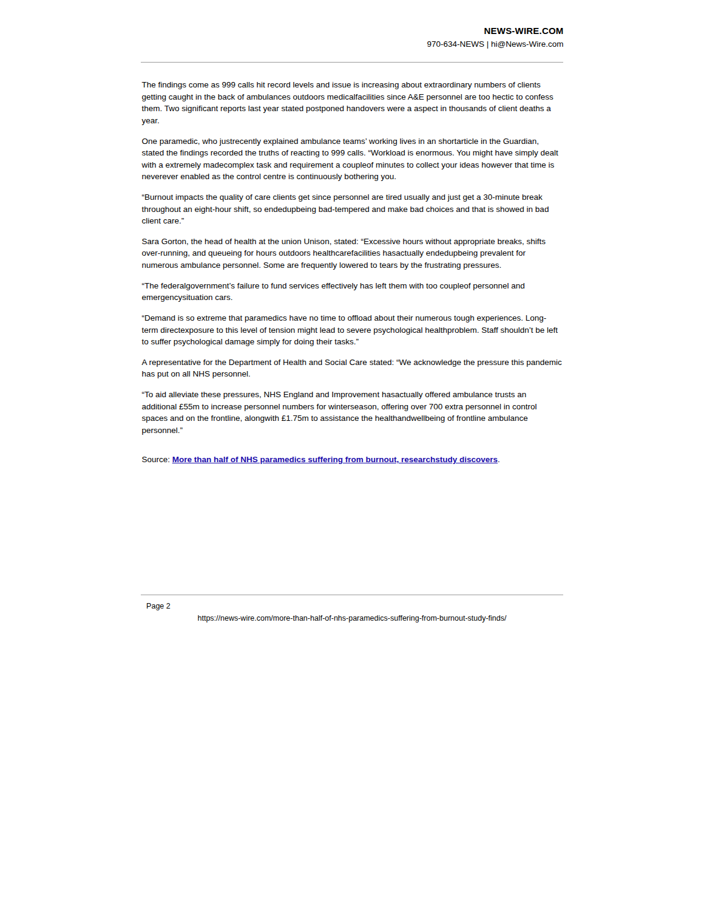NEWS-WIRE.COM
970-634-NEWS | hi@News-Wire.com
The findings come as 999 calls hit record levels and issue is increasing about extraordinary numbers of clients getting caught in the back of ambulances outdoors medicalfacilities since A&E personnel are too hectic to confess them. Two significant reports last year stated postponed handovers were a aspect in thousands of client deaths a year.
One paramedic, who justrecently explained ambulance teams’ working lives in an shortarticle in the Guardian, stated the findings recorded the truths of reacting to 999 calls. “Workload is enormous. You might have simply dealt with a extremely madecomplex task and requirement a coupleof minutes to collect your ideas however that time is neverever enabled as the control centre is continuously bothering you.
“Burnout impacts the quality of care clients get since personnel are tired usually and just get a 30-minute break throughout an eight-hour shift, so endedupbeing bad-tempered and make bad choices and that is showed in bad client care.”
Sara Gorton, the head of health at the union Unison, stated: “Excessive hours without appropriate breaks, shifts over-running, and queueing for hours outdoors healthcarefacilities hasactually endedupbeing prevalent for numerous ambulance personnel. Some are frequently lowered to tears by the frustrating pressures.
“The federalgovernment’s failure to fund services effectively has left them with too coupleof personnel and emergencysituation cars.
“Demand is so extreme that paramedics have no time to offload about their numerous tough experiences. Long-term directexposure to this level of tension might lead to severe psychological healthproblem. Staff shouldn’t be left to suffer psychological damage simply for doing their tasks.”
A representative for the Department of Health and Social Care stated: “We acknowledge the pressure this pandemic has put on all NHS personnel.
“To aid alleviate these pressures, NHS England and Improvement hasactually offered ambulance trusts an additional £55m to increase personnel numbers for winterseason, offering over 700 extra personnel in control spaces and on the frontline, alongwith £1.75m to assistance the healthandwellbeing of frontline ambulance personnel.”
Source: More than half of NHS paramedics suffering from burnout, researchstudy discovers.
Page 2
https://news-wire.com/more-than-half-of-nhs-paramedics-suffering-from-burnout-study-finds/